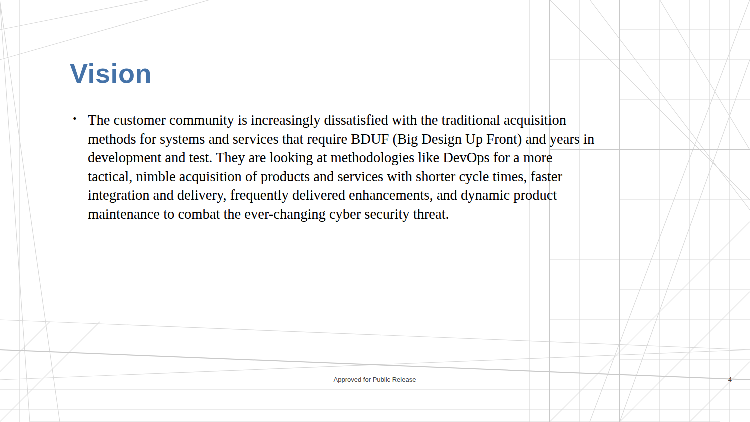Vision
The customer community is increasingly dissatisfied with the traditional acquisition methods for systems and services that require BDUF (Big Design Up Front) and years in development and test. They are looking at methodologies like DevOps for a more tactical, nimble acquisition of products and services with shorter cycle times, faster integration and delivery, frequently delivered enhancements, and dynamic product maintenance to combat the ever-changing cyber security threat.
Approved for Public Release
4